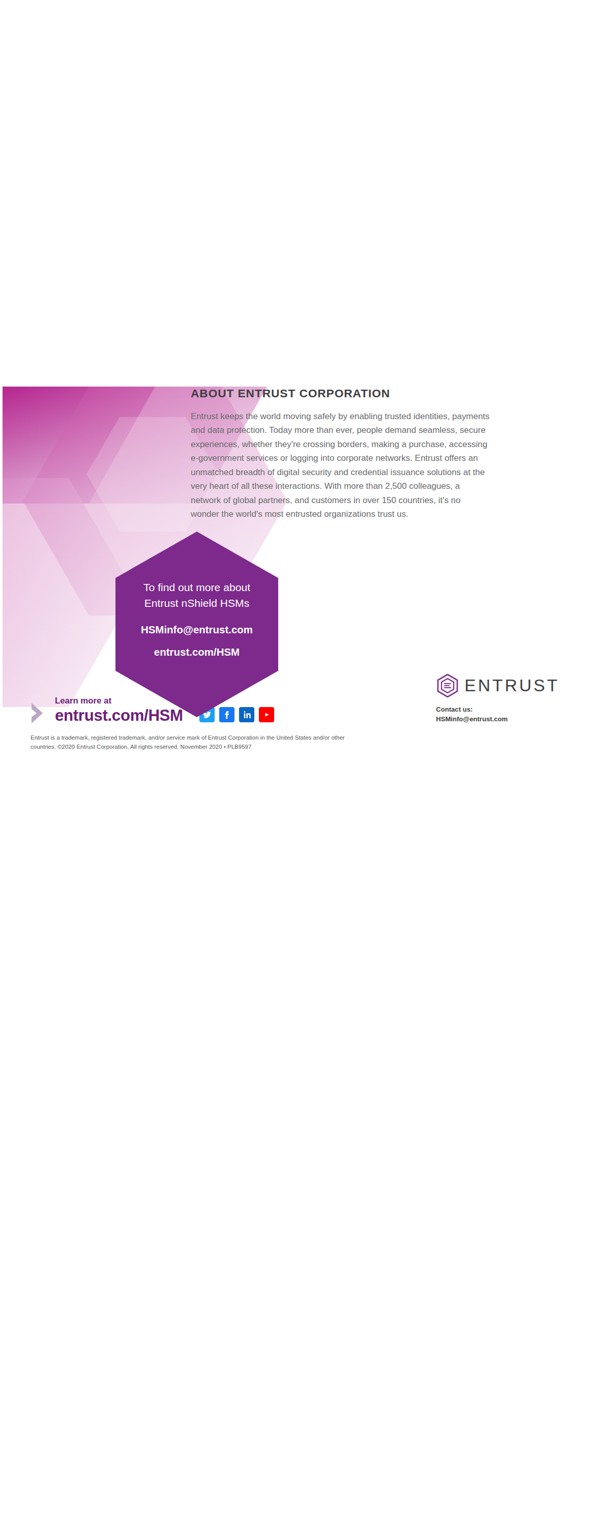To find out more about
Entrust nShield HSMs
HSMinfo@entrust.com entrust.com/HSM
ABOUT ENTRUST CORPORATION
Entrust keeps the world moving safely by enabling trusted identities, payments and data protection. Today more than ever, people demand seamless, secure experiences, whether they're crossing borders, making a purchase, accessing e-government services or logging into corporate networks. Entrust offers an unmatched breadth of digital security and credential issuance solutions at the very heart of all these interactions. With more than 2,500 colleagues, a network of global partners, and customers in over 150 countries, it's no wonder the world's most entrusted organizations trust us.
Learn more at
entrust.com/HSM
ENTRUST
Contact us:
HSMinfo@entrust.com
Entrust is a trademark, registered trademark, and/or service mark of Entrust Corporation in the United States and/or other countries. ©2020 Entrust Corporation. All rights reserved. November 2020 • PLB9597